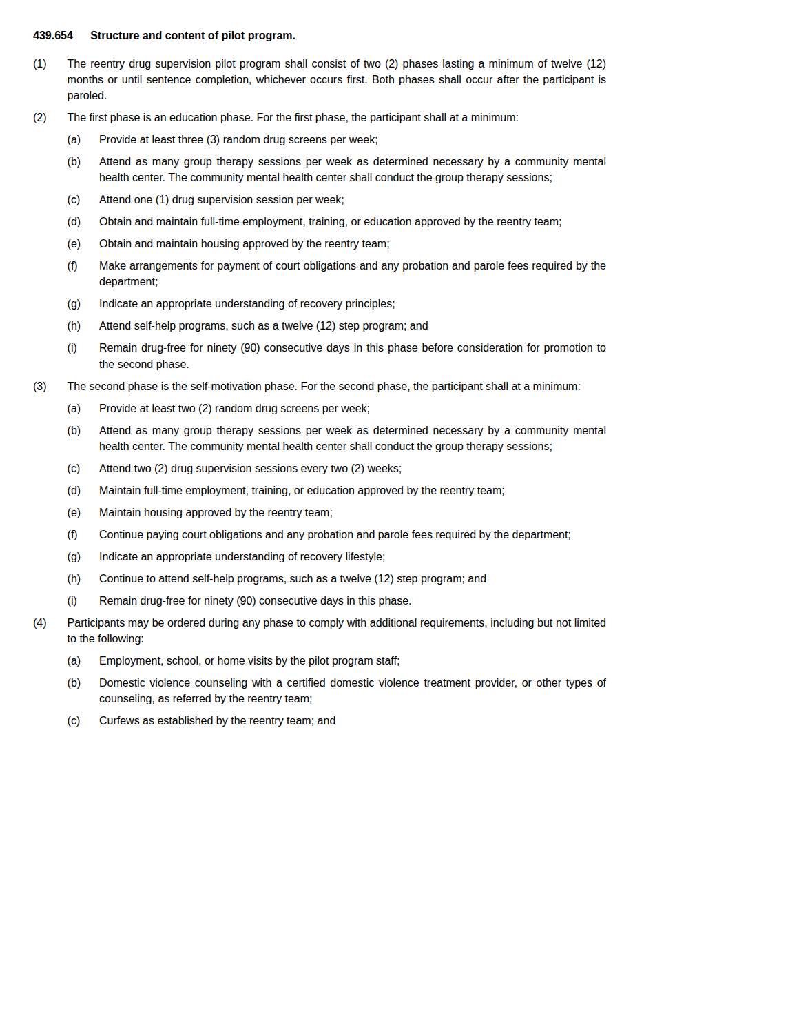439.654 Structure and content of pilot program.
(1)
The reentry drug supervision pilot program shall consist of two (2) phases lasting a minimum of twelve (12) months or until sentence completion, whichever occurs first. Both phases shall occur after the participant is paroled.
(2)
The first phase is an education phase. For the first phase, the participant shall at a minimum:
(a)
Provide at least three (3) random drug screens per week;
(b)
Attend as many group therapy sessions per week as determined necessary by a community mental health center. The community mental health center shall conduct the group therapy sessions;
(c)
Attend one (1) drug supervision session per week;
(d)
Obtain and maintain full-time employment, training, or education approved by the reentry team;
(e)
Obtain and maintain housing approved by the reentry team;
(f)
Make arrangements for payment of court obligations and any probation and parole fees required by the department;
(g)
Indicate an appropriate understanding of recovery principles;
(h)
Attend self-help programs, such as a twelve (12) step program; and
(i)
Remain drug-free for ninety (90) consecutive days in this phase before consideration for promotion to the second phase.
(3)
The second phase is the self-motivation phase. For the second phase, the participant shall at a minimum:
(a)
Provide at least two (2) random drug screens per week;
(b)
Attend as many group therapy sessions per week as determined necessary by a community mental health center. The community mental health center shall conduct the group therapy sessions;
(c)
Attend two (2) drug supervision sessions every two (2) weeks;
(d)
Maintain full-time employment, training, or education approved by the reentry team;
(e)
Maintain housing approved by the reentry team;
(f)
Continue paying court obligations and any probation and parole fees required by the department;
(g)
Indicate an appropriate understanding of recovery lifestyle;
(h)
Continue to attend self-help programs, such as a twelve (12) step program; and
(i)
Remain drug-free for ninety (90) consecutive days in this phase.
(4)
Participants may be ordered during any phase to comply with additional requirements, including but not limited to the following:
(a)
Employment, school, or home visits by the pilot program staff;
(b)
Domestic violence counseling with a certified domestic violence treatment provider, or other types of counseling, as referred by the reentry team;
(c)
Curfews as established by the reentry team; and